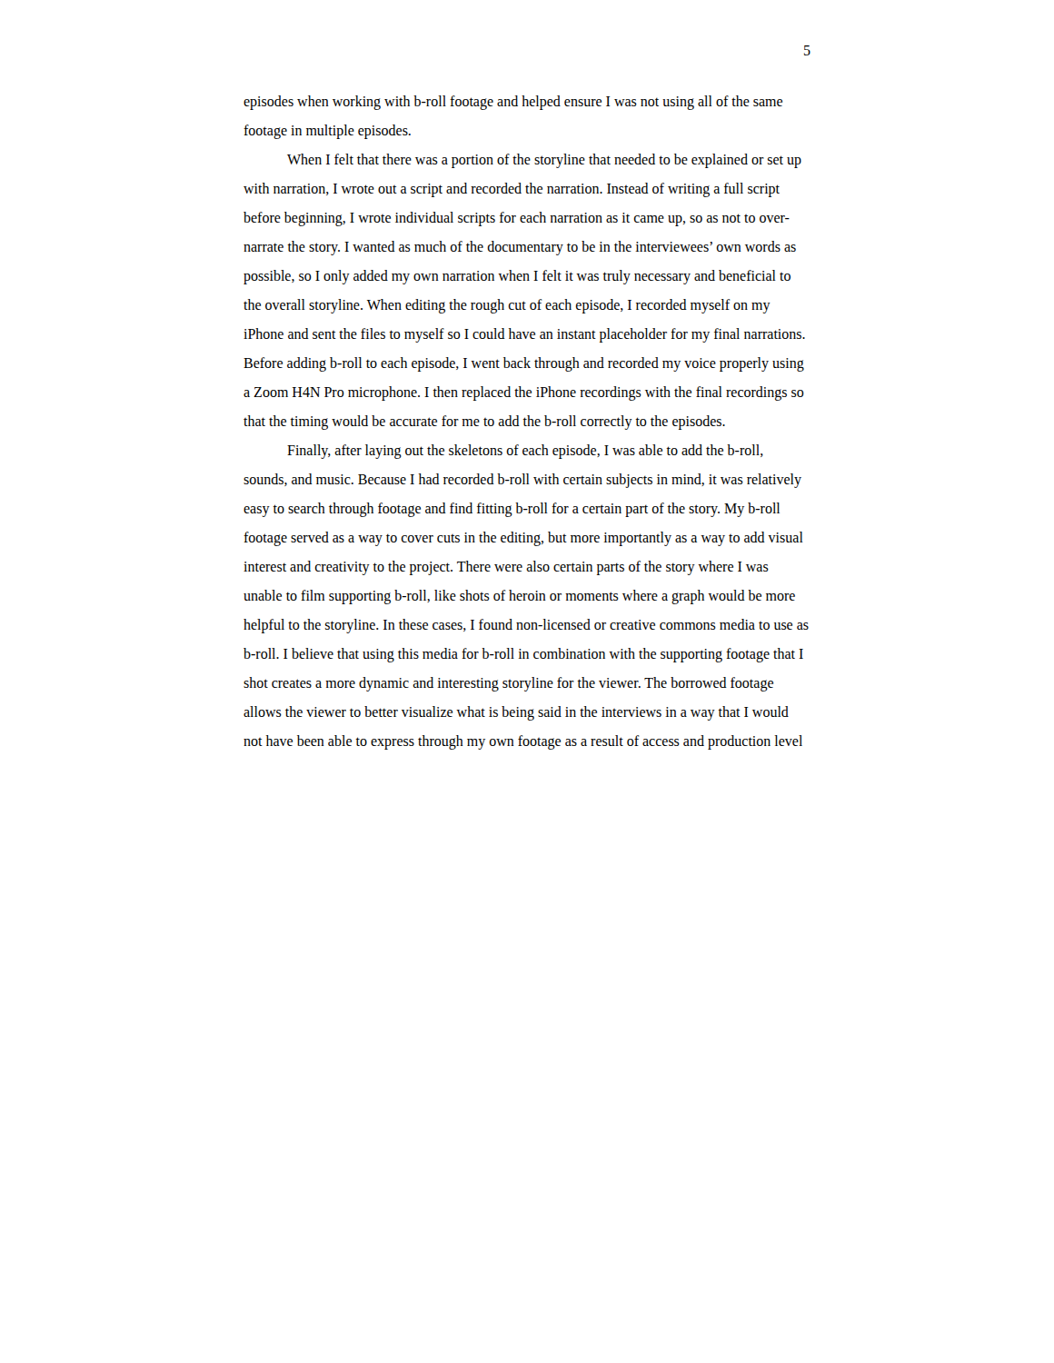5
episodes when working with b-roll footage and helped ensure I was not using all of the same footage in multiple episodes.
When I felt that there was a portion of the storyline that needed to be explained or set up with narration, I wrote out a script and recorded the narration. Instead of writing a full script before beginning, I wrote individual scripts for each narration as it came up, so as not to over-narrate the story. I wanted as much of the documentary to be in the interviewees’ own words as possible, so I only added my own narration when I felt it was truly necessary and beneficial to the overall storyline. When editing the rough cut of each episode, I recorded myself on my iPhone and sent the files to myself so I could have an instant placeholder for my final narrations. Before adding b-roll to each episode, I went back through and recorded my voice properly using a Zoom H4N Pro microphone. I then replaced the iPhone recordings with the final recordings so that the timing would be accurate for me to add the b-roll correctly to the episodes.
Finally, after laying out the skeletons of each episode, I was able to add the b-roll, sounds, and music. Because I had recorded b-roll with certain subjects in mind, it was relatively easy to search through footage and find fitting b-roll for a certain part of the story. My b-roll footage served as a way to cover cuts in the editing, but more importantly as a way to add visual interest and creativity to the project. There were also certain parts of the story where I was unable to film supporting b-roll, like shots of heroin or moments where a graph would be more helpful to the storyline. In these cases, I found non-licensed or creative commons media to use as b-roll. I believe that using this media for b-roll in combination with the supporting footage that I shot creates a more dynamic and interesting storyline for the viewer. The borrowed footage allows the viewer to better visualize what is being said in the interviews in a way that I would not have been able to express through my own footage as a result of access and production level